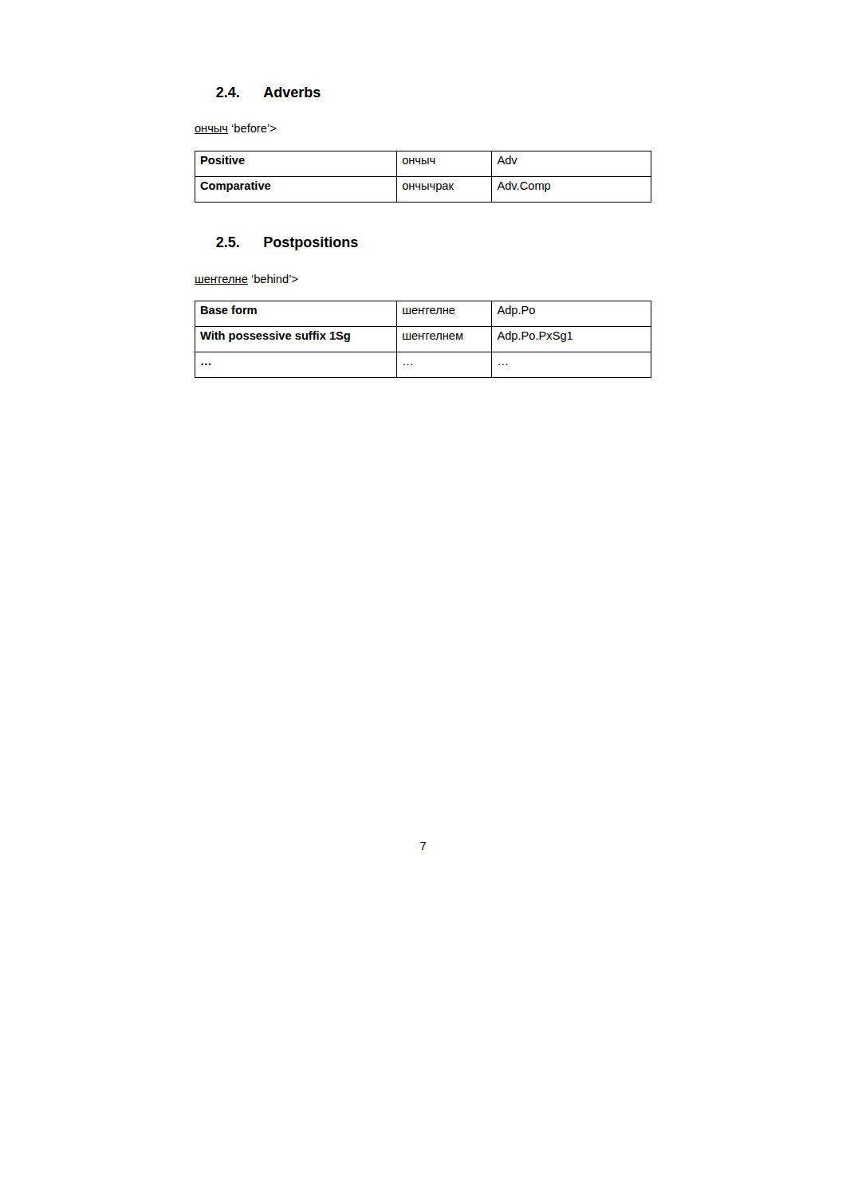2.4. Adverbs
ончыч ‘before’>
| Positive | ончыч | Adv |
| Comparative | ончычрак | Adv.Comp |
2.5. Postpositions
шеҥгелне ‘behind’>
| Base form | шеҥгелне | Adp.Po |
| With possessive suffix 1Sg | шеҥгелнем | Adp.Po.PxSg1 |
| … | … | … |
7